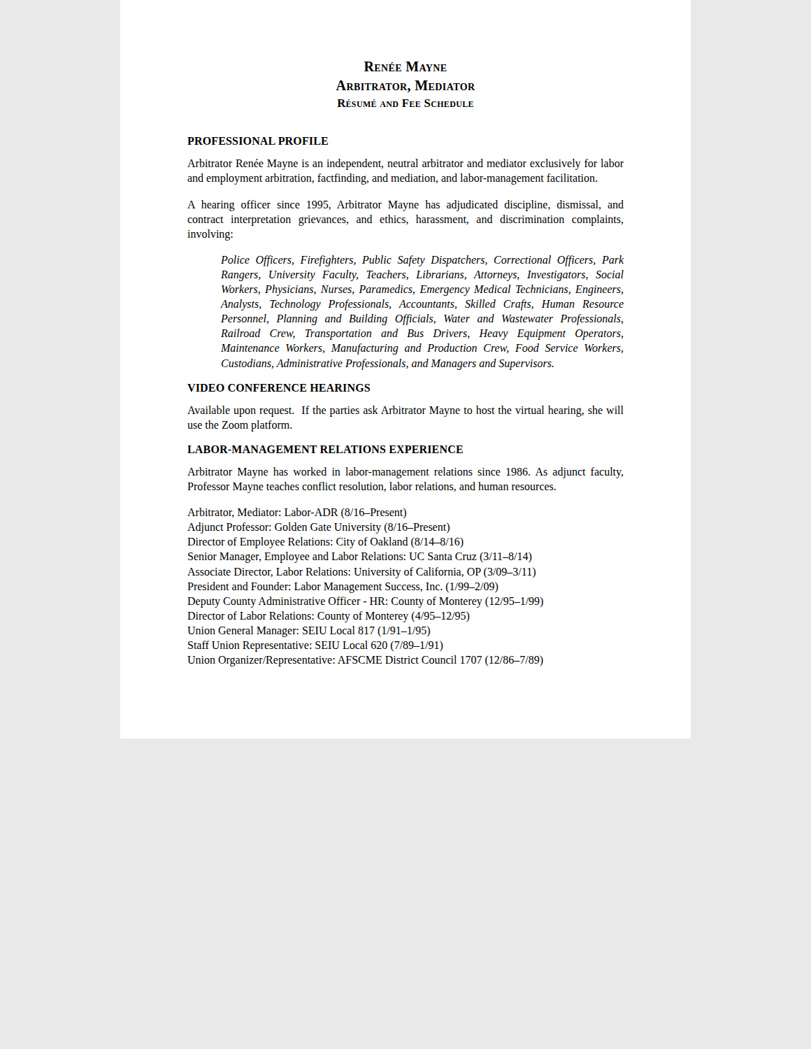Renée Mayne
Arbitrator, Mediator
Résumé and Fee Schedule
PROFESSIONAL PROFILE
Arbitrator Renée Mayne is an independent, neutral arbitrator and mediator exclusively for labor and employment arbitration, factfinding, and mediation, and labor-management facilitation.
A hearing officer since 1995, Arbitrator Mayne has adjudicated discipline, dismissal, and contract interpretation grievances, and ethics, harassment, and discrimination complaints, involving:
Police Officers, Firefighters, Public Safety Dispatchers, Correctional Officers, Park Rangers, University Faculty, Teachers, Librarians, Attorneys, Investigators, Social Workers, Physicians, Nurses, Paramedics, Emergency Medical Technicians, Engineers, Analysts, Technology Professionals, Accountants, Skilled Crafts, Human Resource Personnel, Planning and Building Officials, Water and Wastewater Professionals, Railroad Crew, Transportation and Bus Drivers, Heavy Equipment Operators, Maintenance Workers, Manufacturing and Production Crew, Food Service Workers, Custodians, Administrative Professionals, and Managers and Supervisors.
VIDEO CONFERENCE HEARINGS
Available upon request. If the parties ask Arbitrator Mayne to host the virtual hearing, she will use the Zoom platform.
LABOR-MANAGEMENT RELATIONS EXPERIENCE
Arbitrator Mayne has worked in labor-management relations since 1986. As adjunct faculty, Professor Mayne teaches conflict resolution, labor relations, and human resources.
Arbitrator, Mediator: Labor-ADR (8/16–Present)
Adjunct Professor: Golden Gate University (8/16–Present)
Director of Employee Relations: City of Oakland (8/14–8/16)
Senior Manager, Employee and Labor Relations: UC Santa Cruz (3/11–8/14)
Associate Director, Labor Relations: University of California, OP (3/09–3/11)
President and Founder: Labor Management Success, Inc. (1/99–2/09)
Deputy County Administrative Officer - HR: County of Monterey (12/95–1/99)
Director of Labor Relations: County of Monterey (4/95–12/95)
Union General Manager: SEIU Local 817 (1/91–1/95)
Staff Union Representative: SEIU Local 620 (7/89–1/91)
Union Organizer/Representative: AFSCME District Council 1707 (12/86–7/89)